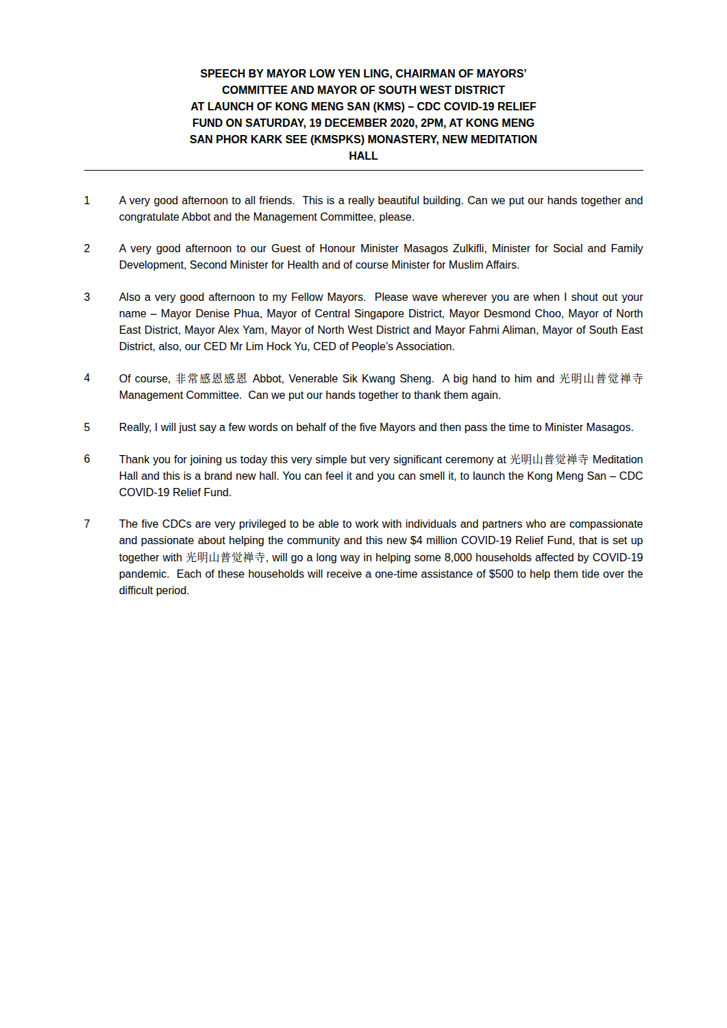Speech by Mayor Low Yen Ling, Chairman of Mayors’
Committee and Mayor of South West District
at Launch of Kong Meng San (KMS) – CDC COVID-19 Relief
Fund on Saturday, 19 December 2020, 2pm, at Kong Meng
San Phor Kark See (KMSPKS) Monastery, New Meditation
Hall
A very good afternoon to all friends. This is a really beautiful building. Can we put our hands together and congratulate Abbot and the Management Committee, please.
A very good afternoon to our Guest of Honour Minister Masagos Zulkifli, Minister for Social and Family Development, Second Minister for Health and of course Minister for Muslim Affairs.
Also a very good afternoon to my Fellow Mayors. Please wave wherever you are when I shout out your name – Mayor Denise Phua, Mayor of Central Singapore District, Mayor Desmond Choo, Mayor of North East District, Mayor Alex Yam, Mayor of North West District and Mayor Fahmi Aliman, Mayor of South East District, also, our CED Mr Lim Hock Yu, CED of People’s Association.
Of course, 非常感恩感恩 Abbot, Venerable Sik Kwang Sheng. A big hand to him and 光明山普觉禅寺 Management Committee. Can we put our hands together to thank them again.
Really, I will just say a few words on behalf of the five Mayors and then pass the time to Minister Masagos.
Thank you for joining us today this very simple but very significant ceremony at 光明山普觉禅寺 Meditation Hall and this is a brand new hall. You can feel it and you can smell it, to launch the Kong Meng San – CDC COVID-19 Relief Fund.
The five CDCs are very privileged to be able to work with individuals and partners who are compassionate and passionate about helping the community and this new $4 million COVID-19 Relief Fund, that is set up together with 光明山普觉禅寺, will go a long way in helping some 8,000 households affected by COVID-19 pandemic. Each of these households will receive a one-time assistance of $500 to help them tide over the difficult period.